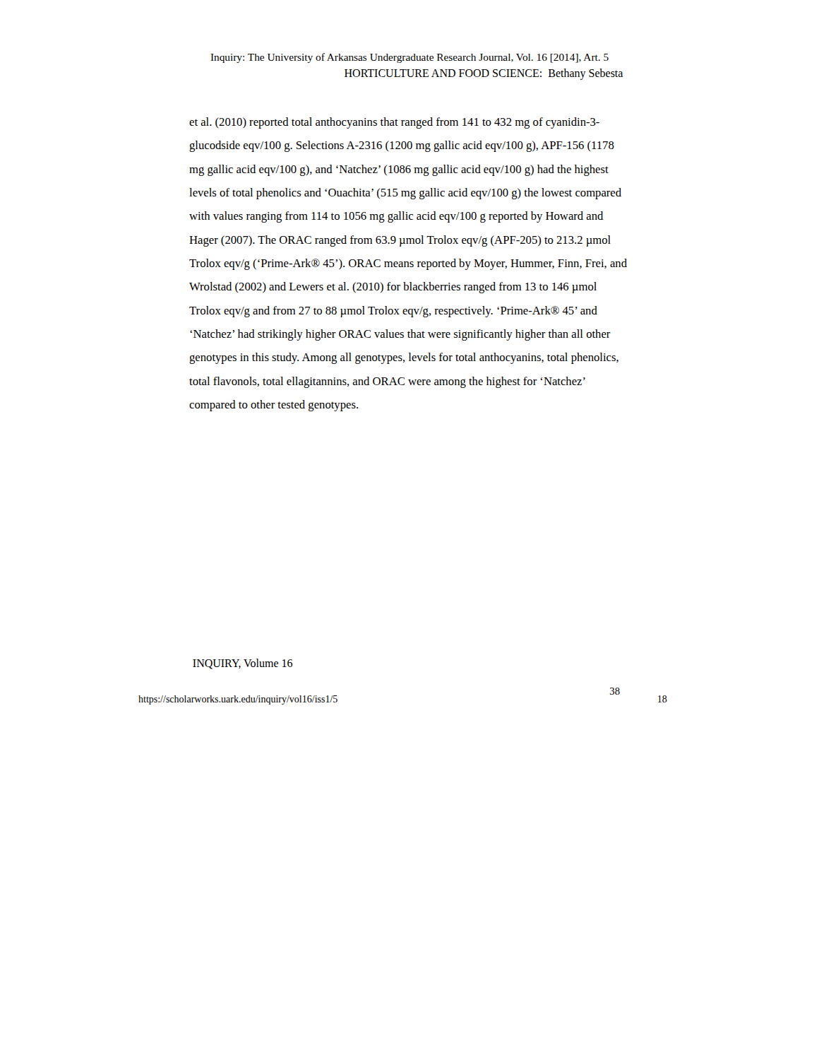Inquiry: The University of Arkansas Undergraduate Research Journal, Vol. 16 [2014], Art. 5
HORTICULTURE AND FOOD SCIENCE: Bethany Sebesta
et al. (2010) reported total anthocyanins that ranged from 141 to 432 mg of cyanidin-3-glucodside eqv/100 g. Selections A-2316 (1200 mg gallic acid eqv/100 g), APF-156 (1178 mg gallic acid eqv/100 g), and ‘Natchez’ (1086 mg gallic acid eqv/100 g) had the highest levels of total phenolics and ‘Ouachita’ (515 mg gallic acid eqv/100 g) the lowest compared with values ranging from 114 to 1056 mg gallic acid eqv/100 g reported by Howard and Hager (2007). The ORAC ranged from 63.9 µmol Trolox eqv/g (APF-205) to 213.2 µmol Trolox eqv/g (‘Prime-Ark® 45’). ORAC means reported by Moyer, Hummer, Finn, Frei, and Wrolstad (2002) and Lewers et al. (2010) for blackberries ranged from 13 to 146 µmol Trolox eqv/g and from 27 to 88 µmol Trolox eqv/g, respectively. ‘Prime-Ark® 45’ and ‘Natchez’ had strikingly higher ORAC values that were significantly higher than all other genotypes in this study. Among all genotypes, levels for total anthocyanins, total phenolics, total flavonols, total ellagitannins, and ORAC were among the highest for ‘Natchez’ compared to other tested genotypes.
INQUIRY, Volume 16
https://scholarworks.uark.edu/inquiry/vol16/iss1/5
38
18